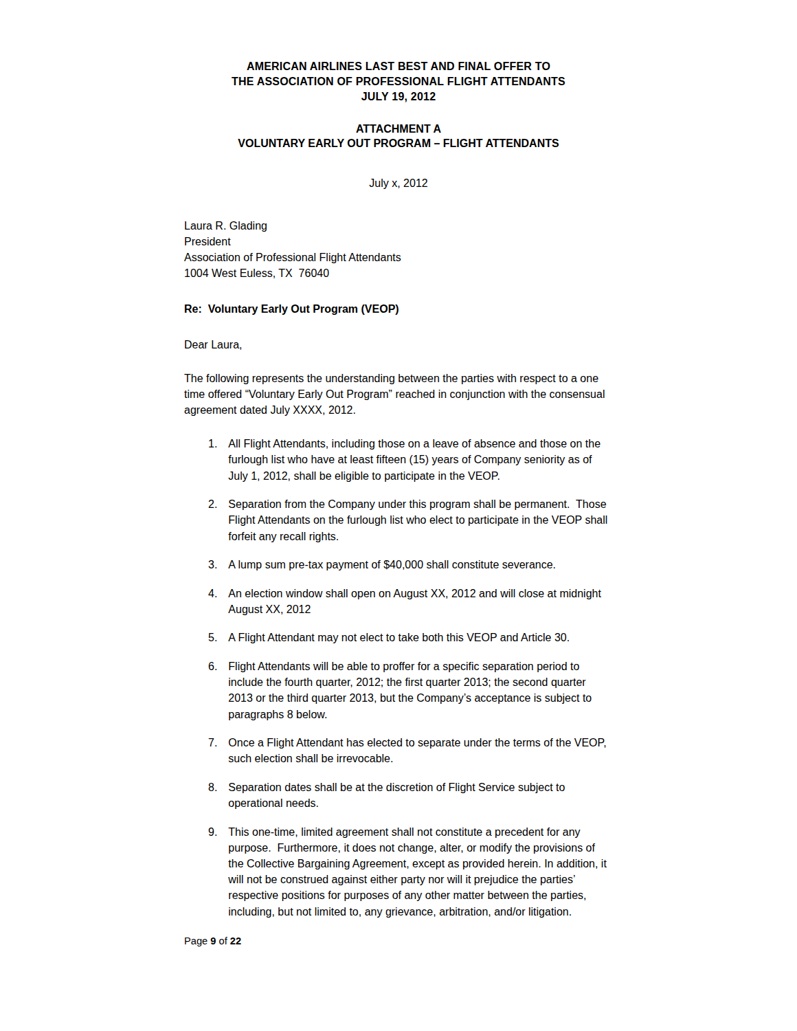AMERICAN AIRLINES LAST BEST AND FINAL OFFER TO
THE ASSOCIATION OF PROFESSIONAL FLIGHT ATTENDANTS
JULY 19, 2012
ATTACHMENT A VOLUNTARY EARLY OUT PROGRAM – FLIGHT ATTENDANTS
July x, 2012
Laura R. Glading
President
Association of Professional Flight Attendants
1004 West Euless, TX 76040
Re: Voluntary Early Out Program (VEOP)
Dear Laura,
The following represents the understanding between the parties with respect to a one time offered “Voluntary Early Out Program” reached in conjunction with the consensual agreement dated July XXXX, 2012.
All Flight Attendants, including those on a leave of absence and those on the furlough list who have at least fifteen (15) years of Company seniority as of July 1, 2012, shall be eligible to participate in the VEOP.
Separation from the Company under this program shall be permanent. Those Flight Attendants on the furlough list who elect to participate in the VEOP shall forfeit any recall rights.
A lump sum pre-tax payment of $40,000 shall constitute severance.
An election window shall open on August XX, 2012 and will close at midnight August XX, 2012
A Flight Attendant may not elect to take both this VEOP and Article 30.
Flight Attendants will be able to proffer for a specific separation period to include the fourth quarter, 2012; the first quarter 2013; the second quarter 2013 or the third quarter 2013, but the Company’s acceptance is subject to paragraphs 8 below.
Once a Flight Attendant has elected to separate under the terms of the VEOP, such election shall be irrevocable.
Separation dates shall be at the discretion of Flight Service subject to operational needs.
This one-time, limited agreement shall not constitute a precedent for any purpose. Furthermore, it does not change, alter, or modify the provisions of the Collective Bargaining Agreement, except as provided herein. In addition, it will not be construed against either party nor will it prejudice the parties’ respective positions for purposes of any other matter between the parties, including, but not limited to, any grievance, arbitration, and/or litigation.
Page 9 of 22